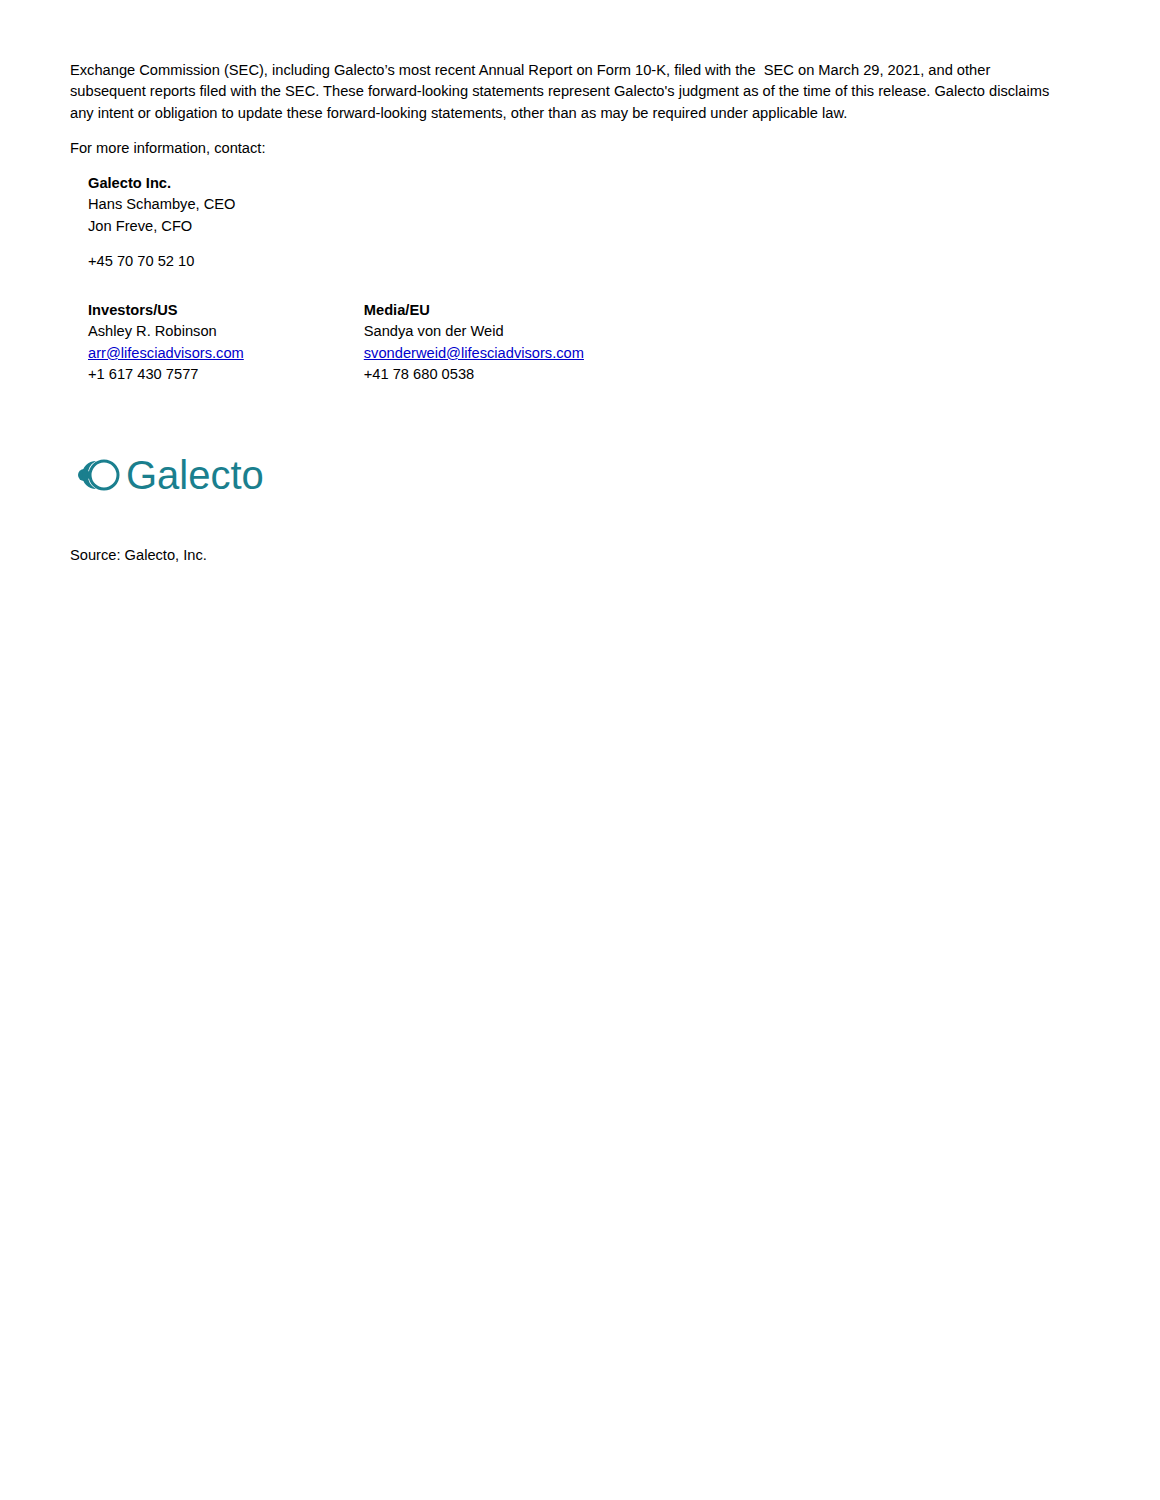Exchange Commission (SEC), including Galecto’s most recent Annual Report on Form 10-K, filed with the SEC on March 29, 2021, and other subsequent reports filed with the SEC. These forward-looking statements represent Galecto's judgment as of the time of this release. Galecto disclaims any intent or obligation to update these forward-looking statements, other than as may be required under applicable law.
For more information, contact:
Galecto Inc.
Hans Schambye, CEO
Jon Freve, CFO
+45 70 70 52 10
| Investors/US | Media/EU |
| Ashley R. Robinson | Sandya von der Weid |
| arr@lifesciadvisors.com | svonderweid@lifesciadvisors.com |
| +1 617 430 7577 | +41 78 680 0538 |
Galecto
Source: Galecto, Inc.